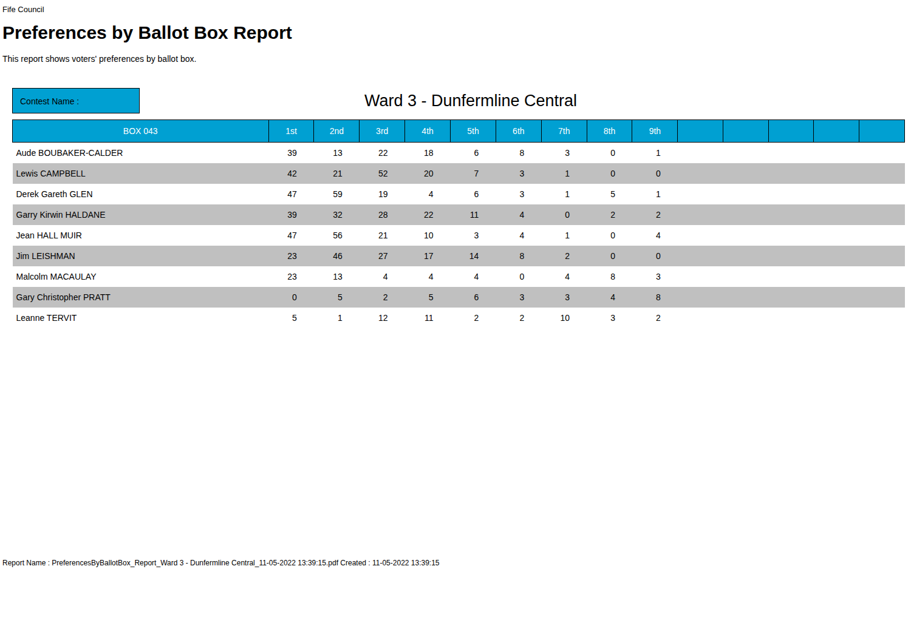Fife Council
Preferences by Ballot Box Report
This report shows voters' preferences by ballot box.
Contest Name :
Ward 3 - Dunfermline Central
| BOX 043 | 1st | 2nd | 3rd | 4th | 5th | 6th | 7th | 8th | 9th | | | | | |
| --- | --- | --- | --- | --- | --- | --- | --- | --- | --- | --- | --- | --- | --- | --- |
| Aude BOUBAKER-CALDER | 39 | 13 | 22 | 18 | 6 | 8 | 3 | 0 | 1 | | | | | |
| Lewis CAMPBELL | 42 | 21 | 52 | 20 | 7 | 3 | 1 | 0 | 0 | | | | | |
| Derek Gareth GLEN | 47 | 59 | 19 | 4 | 6 | 3 | 1 | 5 | 1 | | | | | |
| Garry Kirwin HALDANE | 39 | 32 | 28 | 22 | 11 | 4 | 0 | 2 | 2 | | | | | |
| Jean HALL MUIR | 47 | 56 | 21 | 10 | 3 | 4 | 1 | 0 | 4 | | | | | |
| Jim LEISHMAN | 23 | 46 | 27 | 17 | 14 | 8 | 2 | 0 | 0 | | | | | |
| Malcolm MACAULAY | 23 | 13 | 4 | 4 | 4 | 0 | 4 | 8 | 3 | | | | | |
| Gary Christopher PRATT | 0 | 5 | 2 | 5 | 6 | 3 | 3 | 4 | 8 | | | | | |
| Leanne TERVIT | 5 | 1 | 12 | 11 | 2 | 2 | 10 | 3 | 2 | | | | | |
Report Name : PreferencesByBallotBox_Report_Ward 3 - Dunfermline Central_11-05-2022 13:39:15.pdf Created : 11-05-2022 13:39:15